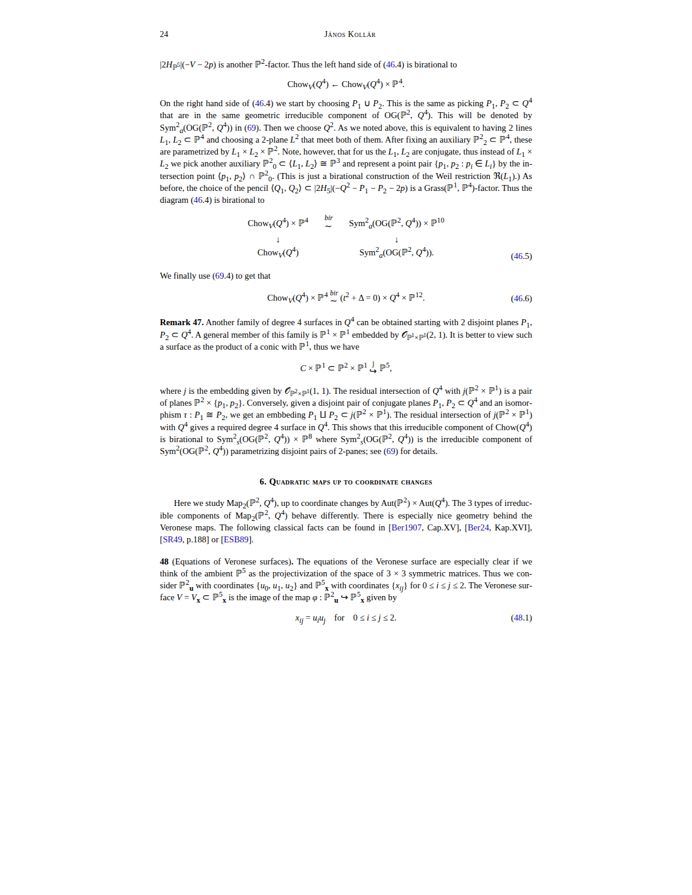24 János Kollár
|2Hℙ5|(−V − 2p) is another ℙ2-factor. Thus the left hand side of (46.4) is birational to
ChowV(Q4) ← ChowV(Q4) × ℙ4.
On the right hand side of (46.4) we start by choosing P1 ∪ P2. This is the same as picking P1, P2 ⊂ Q4 that are in the same geometric irreducible component of OG(ℙ2, Q4). This will be denoted by Sym2a(OG(ℙ2, Q4)) in (69). Then we choose Q2. As we noted above, this is equivalent to having 2 lines L1, L2 ⊂ ℙ4 and choosing a 2-plane L2 that meet both of them. After fixing an auxiliary ℙ22 ⊂ ℙ4, these are parametrized by L1 × L2 × ℙ2. Note, however, that for us the L1, L2 are conjugate, thus instead of L1 × L2 we pick another auxiliary ℙ20 ⊂ ⟨L1, L2⟩ ≅ ℙ3 and represent a point pair {p1, p2 : pi ∈ Li} by the intersection point ⟨p1, p2⟩ ∩ ℙ20. (This is just a birational construction of the Weil restriction ℜ(L1).) As before, the choice of the pencil ⟨Q1, Q2⟩ ⊂ |2H5|(−Q2 − P1 − P2 − 2p) is a Grass(ℙ1, ℙ4)-factor. Thus the diagram (46.4) is birational to
| Chow V ( Q 4 ) × ℙ 4 | bir ∼ | Sym 2 a ( OG (ℙ 2 , Q 4 )) × ℙ 10 |
| ↓ | | ↓ |
| Chow V ( Q 4 ) | | Sym 2 a ( OG (ℙ 2 , Q 4 )). |
(46.5)
We finally use (69.4) to get that
ChowV(Q4) × ℙ4 bir∼ (t2 + Δ = 0) × Q4 × ℙ12.
(46.6)
Remark 47. Another family of degree 4 surfaces in Q4 can be obtained starting with 2 disjoint planes P1, P2 ⊂ Q4. A general member of this family is ℙ1 × ℙ1 embedded by 𝒪ℙ1×ℙ1(2, 1). It is better to view such a surface as the product of a conic with ℙ1, thus we have
C × ℙ1 ⊂ ℙ2 × ℙ1 j↪ ℙ5,
where j is the embedding given by 𝒪ℙ2×ℙ1(1, 1). The residual intersection of Q4 with j(ℙ2 × ℙ1) is a pair of planes ℙ2 × {p1, p2}. Conversely, given a disjoint pair of conjugate planes P1, P2 ⊂ Q4 and an isomorphism τ : P1 ≅ P2, we get an embbeding P1 ⨿ P2 ⊂ j(ℙ2 × ℙ1). The residual intersection of j(ℙ2 × ℙ1) with Q4 gives a required degree 4 surface in Q4. This shows that this irreducible component of Chow(Q4) is birational to Sym2s(OG(ℙ2, Q4)) × ℙ8 where Sym2s(OG(ℙ2, Q4)) is the irreducible component of Sym2(OG(ℙ2, Q4)) parametrizing disjoint pairs of 2-panes; see (69) for details.
6. Quadratic maps up to coordinate changes
Here we study Map2(ℙ2, Q4), up to coordinate changes by Aut(ℙ2) × Aut(Q4). The 3 types of irreducible components of Map2(ℙ2, Q4) behave differently. There is especially nice geometry behind the Veronese maps. The following classical facts can be found in [Ber1907, Cap.XV], [Ber24, Kap.XVI], [SR49, p.188] or [ESB89].
48 (Equations of Veronese surfaces). The equations of the Veronese surface are especially clear if we think of the ambient ℙ5 as the projectivization of the space of 3 × 3 symmetric matrices. Thus we consider ℙ2u with coordinates {u0, u1, u2} and ℙ5x with coordinates {xij} for 0 ≤ i ≤ j ≤ 2. The Veronese surface V = Vx ⊂ ℙ5x is the image of the map φ : ℙ2u ↪ ℙ5x given by
xij = uiuj for 0 ≤ i ≤ j ≤ 2.
(48.1)